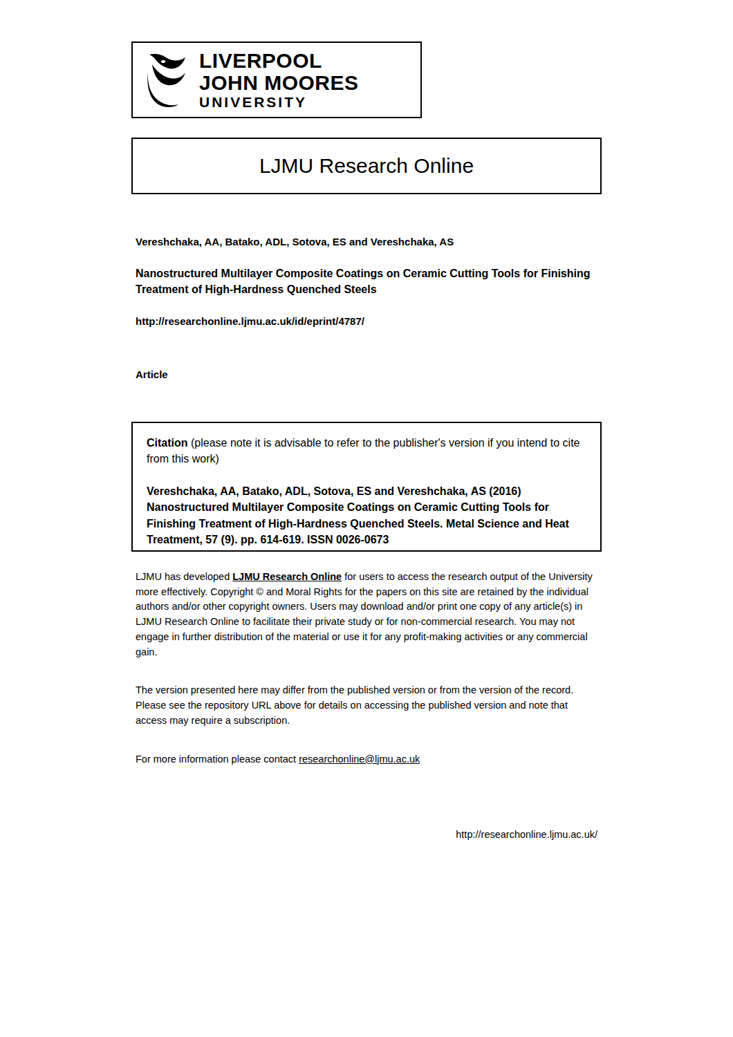LIVERPOOL JOHN MOORES UNIVERSITY
LJMU Research Online
Vereshchaka, AA, Batako, ADL, Sotova, ES and Vereshchaka, AS
Nanostructured Multilayer Composite Coatings on Ceramic Cutting Tools for Finishing Treatment of High-Hardness Quenched Steels
http://researchonline.ljmu.ac.uk/id/eprint/4787/
Article
Citation (please note it is advisable to refer to the publisher's version if you intend to cite from this work)
Vereshchaka, AA, Batako, ADL, Sotova, ES and Vereshchaka, AS (2016) Nanostructured Multilayer Composite Coatings on Ceramic Cutting Tools for Finishing Treatment of High-Hardness Quenched Steels. Metal Science and Heat Treatment, 57 (9). pp. 614-619. ISSN 0026-0673
LJMU has developed LJMU Research Online for users to access the research output of the University more effectively. Copyright © and Moral Rights for the papers on this site are retained by the individual authors and/or other copyright owners. Users may download and/or print one copy of any article(s) in LJMU Research Online to facilitate their private study or for non-commercial research. You may not engage in further distribution of the material or use it for any profit-making activities or any commercial gain.
The version presented here may differ from the published version or from the version of the record. Please see the repository URL above for details on accessing the published version and note that access may require a subscription.
For more information please contact researchonline@ljmu.ac.uk
http://researchonline.ljmu.ac.uk/